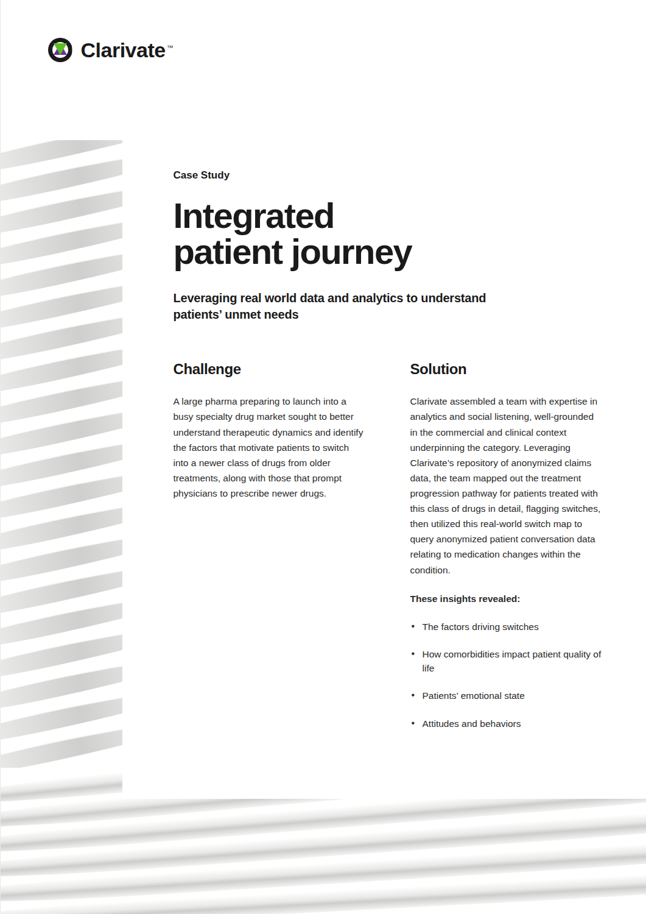Clarivate™
Case Study
Integrated
patient journey
Leveraging real world data and analytics to understand patients’ unmet needs
Challenge
A large pharma preparing to launch into a busy specialty drug market sought to better understand therapeutic dynamics and identify the factors that motivate patients to switch into a newer class of drugs from older treatments, along with those that prompt physicians to prescribe newer drugs.
Solution
Clarivate assembled a team with expertise in analytics and social listening, well-grounded in the commercial and clinical context underpinning the category. Leveraging Clarivate’s repository of anonymized claims data, the team mapped out the treatment progression pathway for patients treated with this class of drugs in detail, flagging switches, then utilized this real-world switch map to query anonymized patient conversation data relating to medication changes within the condition.
These insights revealed:
The factors driving switches
How comorbidities impact patient quality of life
Patients’ emotional state
Attitudes and behaviors